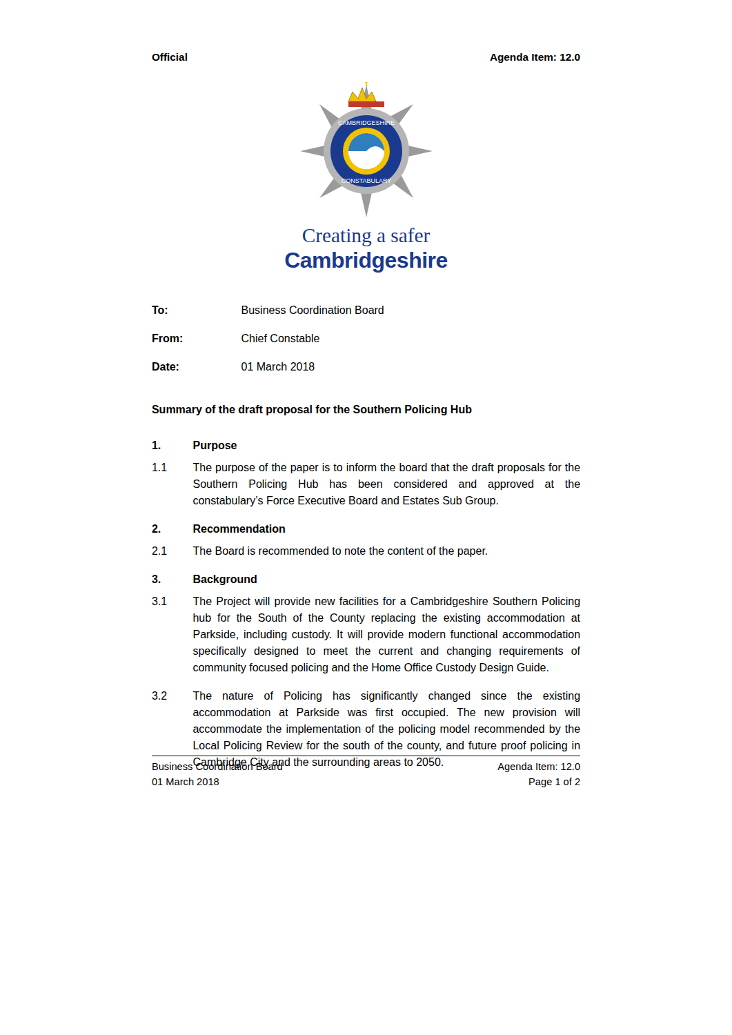Official
Agenda Item: 12.0
CAMBRIDGESHIRE CONSTABULARY
Creating a safer
Cambridgeshire
| To: | Business Coordination Board |
| From: | Chief Constable |
| Date: | 01 March 2018 |
Summary of the draft proposal for the Southern Policing Hub
1. Purpose
1.1 The purpose of the paper is to inform the board that the draft proposals for the Southern Policing Hub has been considered and approved at the constabulary’s Force Executive Board and Estates Sub Group.
2. Recommendation
2.1 The Board is recommended to note the content of the paper.
3. Background
3.1 The Project will provide new facilities for a Cambridgeshire Southern Policing hub for the South of the County replacing the existing accommodation at Parkside, including custody. It will provide modern functional accommodation specifically designed to meet the current and changing requirements of community focused policing and the Home Office Custody Design Guide.
3.2 The nature of Policing has significantly changed since the existing accommodation at Parkside was first occupied. The new provision will accommodate the implementation of the policing model recommended by the Local Policing Review for the south of the county, and future proof policing in Cambridge City and the surrounding areas to 2050.
Business Coordination Board Agenda Item: 12.0
01 March 2018 Page 1 of 2